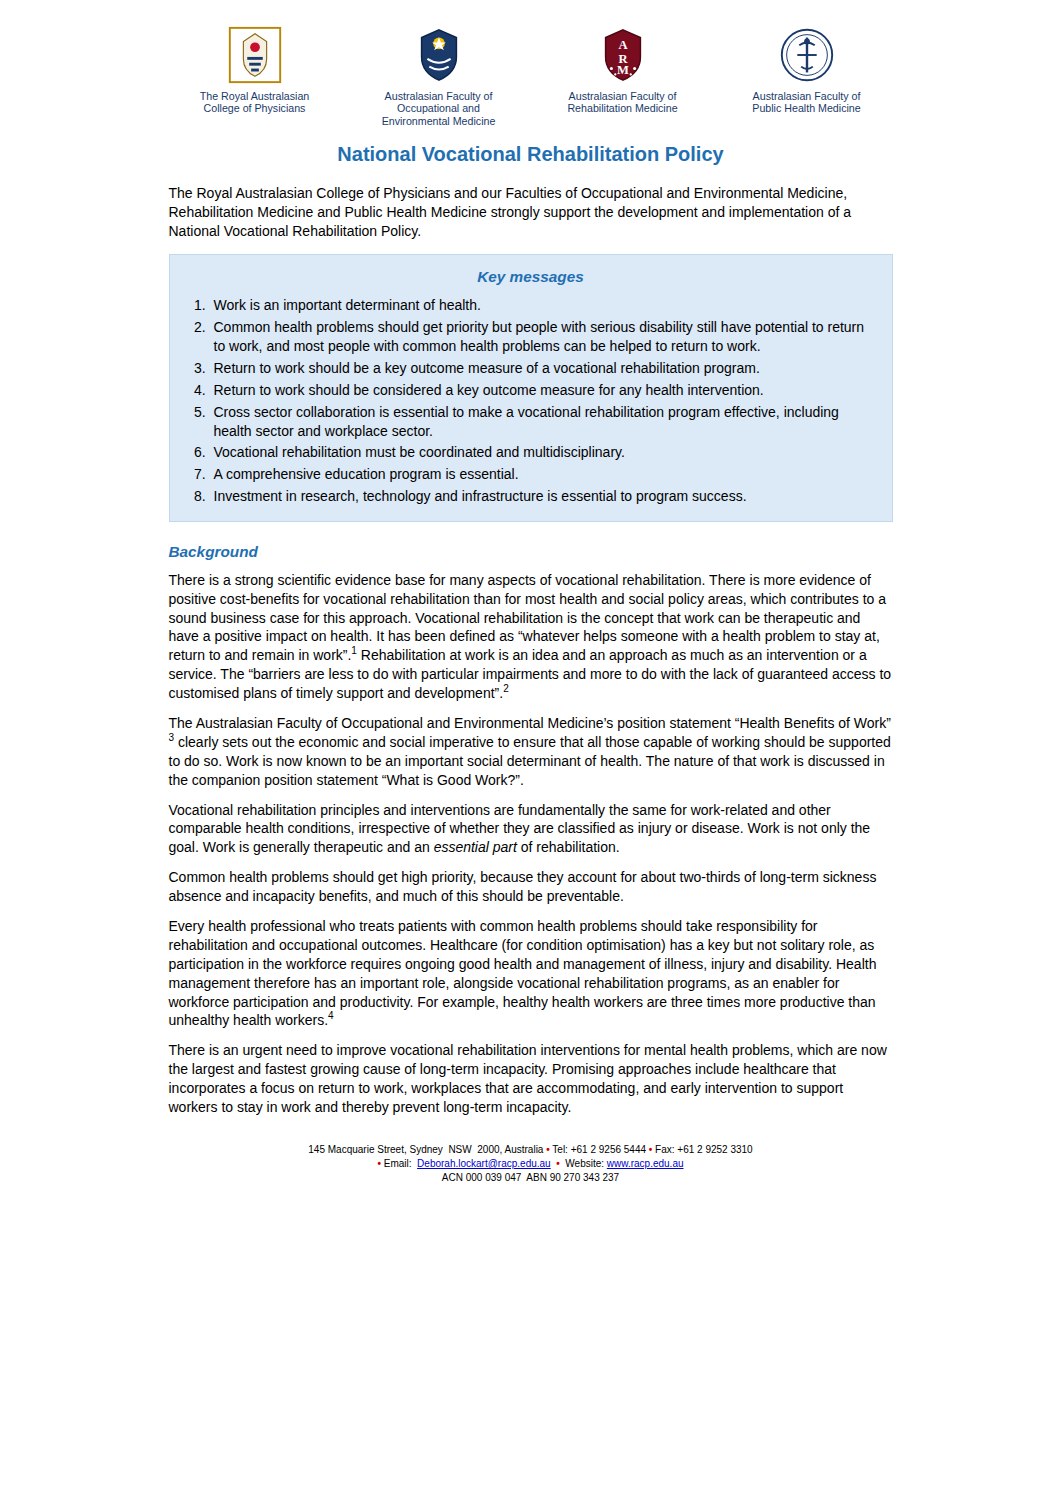The Royal Australasian
College of Physicians
Australasian Faculty of
Occupational and Environmental Medicine
A R M
Australasian Faculty of
Rehabilitation Medicine
Australasian Faculty of
Public Health Medicine
National Vocational Rehabilitation Policy
The Royal Australasian College of Physicians and our Faculties of Occupational and Environmental Medicine, Rehabilitation Medicine and Public Health Medicine strongly support the development and implementation of a National Vocational Rehabilitation Policy.
Key messages
Work is an important determinant of health.
Common health problems should get priority but people with serious disability still have potential to return to work, and most people with common health problems can be helped to return to work.
Return to work should be a key outcome measure of a vocational rehabilitation program.
Return to work should be considered a key outcome measure for any health intervention.
Cross sector collaboration is essential to make a vocational rehabilitation program effective, including health sector and workplace sector.
Vocational rehabilitation must be coordinated and multidisciplinary.
A comprehensive education program is essential.
Investment in research, technology and infrastructure is essential to program success.
Background
There is a strong scientific evidence base for many aspects of vocational rehabilitation. There is more evidence of positive cost-benefits for vocational rehabilitation than for most health and social policy areas, which contributes to a sound business case for this approach. Vocational rehabilitation is the concept that work can be therapeutic and have a positive impact on health. It has been defined as “whatever helps someone with a health problem to stay at, return to and remain in work”.1 Rehabilitation at work is an idea and an approach as much as an intervention or a service. The “barriers are less to do with particular impairments and more to do with the lack of guaranteed access to customised plans of timely support and development”.2
The Australasian Faculty of Occupational and Environmental Medicine’s position statement “Health Benefits of Work” 3 clearly sets out the economic and social imperative to ensure that all those capable of working should be supported to do so. Work is now known to be an important social determinant of health. The nature of that work is discussed in the companion position statement “What is Good Work?”.
Vocational rehabilitation principles and interventions are fundamentally the same for work-related and other comparable health conditions, irrespective of whether they are classified as injury or disease. Work is not only the goal. Work is generally therapeutic and an essential part of rehabilitation.
Common health problems should get high priority, because they account for about two-thirds of long-term sickness absence and incapacity benefits, and much of this should be preventable.
Every health professional who treats patients with common health problems should take responsibility for rehabilitation and occupational outcomes. Healthcare (for condition optimisation) has a key but not solitary role, as participation in the workforce requires ongoing good health and management of illness, injury and disability. Health management therefore has an important role, alongside vocational rehabilitation programs, as an enabler for workforce participation and productivity. For example, healthy health workers are three times more productive than unhealthy health workers.4
There is an urgent need to improve vocational rehabilitation interventions for mental health problems, which are now the largest and fastest growing cause of long-term incapacity. Promising approaches include healthcare that incorporates a focus on return to work, workplaces that are accommodating, and early intervention to support workers to stay in work and thereby prevent long-term incapacity.
145 Macquarie Street, Sydney NSW 2000, Australia • Tel: +61 2 9256 5444 • Fax: +61 2 9252 3310
• Email: Deborah.lockart@racp.edu.au • Website: www.racp.edu.au
ACN 000 039 047 ABN 90 270 343 237